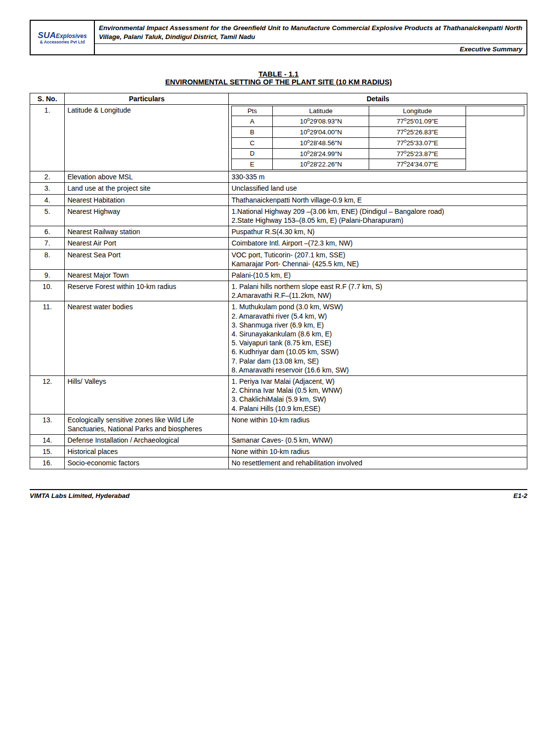SUAExplosives & Accessories Pvt Ltd
Environmental Impact Assessment for the Greenfield Unit to Manufacture Commercial Explosive Products at Thathanaickenpatti North Village, Palani Taluk, Dindigul District, Tamil Nadu
Executive Summary
TABLE - 1.1
ENVIRONMENTAL SETTING OF THE PLANT SITE (10 KM RADIUS)
| S. No. | Particulars | Details |
| --- | --- | --- |
| 1. | Latitude & Longitude | / Pts / Latitude / Longitude / / / A / 10 0 29′08.93″N / 77 0 25′01.09″E / / / B / 10 0 29′04.00″N / 77 0 25′26.83″E / / / C / 10 0 28′48.56″N / 77 0 25′33.07″E / / / D / 10 0 28′24.99″N / 77 0 25′23.87″E / / / E / 10 0 28′22.26″N / 77 0 24′34.07″E / / |
| 2. | Elevation above MSL | 330-335 m |
| 3. | Land use at the project site | Unclassified land use |
| 4. | Nearest Habitation | Thathanaickenpatti North village-0.9 km, E |
| 5. | Nearest Highway | 1.National Highway 209 –(3.06 km, ENE) (Dindigul – Bangalore road) 2.State Highway 153–(8.05 km, E) (Palani-Dharapuram) |
| 6. | Nearest Railway station | Puspathur R.S(4.30 km, N) |
| 7. | Nearest Air Port | Coimbatore Intl. Airport –(72.3 km, NW) |
| 8. | Nearest Sea Port | VOC port, Tuticorin- (207.1 km, SSE) Kamarajar Port- Chennai- (425.5 km, NE) |
| 9. | Nearest Major Town | Palani-(10.5 km, E) |
| 10. | Reserve Forest within 10-km radius | 1. Palani hills northern slope east R.F (7.7 km, S) 2.Amaravathi R.F–(11.2km, NW) |
| 11. | Nearest water bodies | 1. Muthukulam pond (3.0 km, WSW) 2. Amaravathi river (5.4 km, W) 3. Shanmuga river (6.9 km, E) 4. Sirunayakankulam (8.6 km, E) 5. Vaiyapuri tank (8.75 km, ESE) 6. Kudhriyar dam (10.05 km, SSW) 7. Palar dam (13.08 km, SE) 8. Amaravathi reservoir (16.6 km, SW) |
| 12. | Hills/ Valleys | 1. Periya Ivar Malai (Adjacent, W) 2. Chinna Ivar Malai (0.5 km, WNW) 3. ChaklichiMalai (5.9 km, SW) 4. Palani Hills (10.9 km,ESE) |
| 13. | Ecologically sensitive zones like Wild Life Sanctuaries, National Parks and biospheres | None within 10-km radius |
| 14. | Defense Installation / Archaeological | Samanar Caves- (0.5 km, WNW) |
| 15. | Historical places | None within 10-km radius |
| 16. | Socio-economic factors | No resettlement and rehabilitation involved |
VIMTA Labs Limited, Hyderabad E1-2